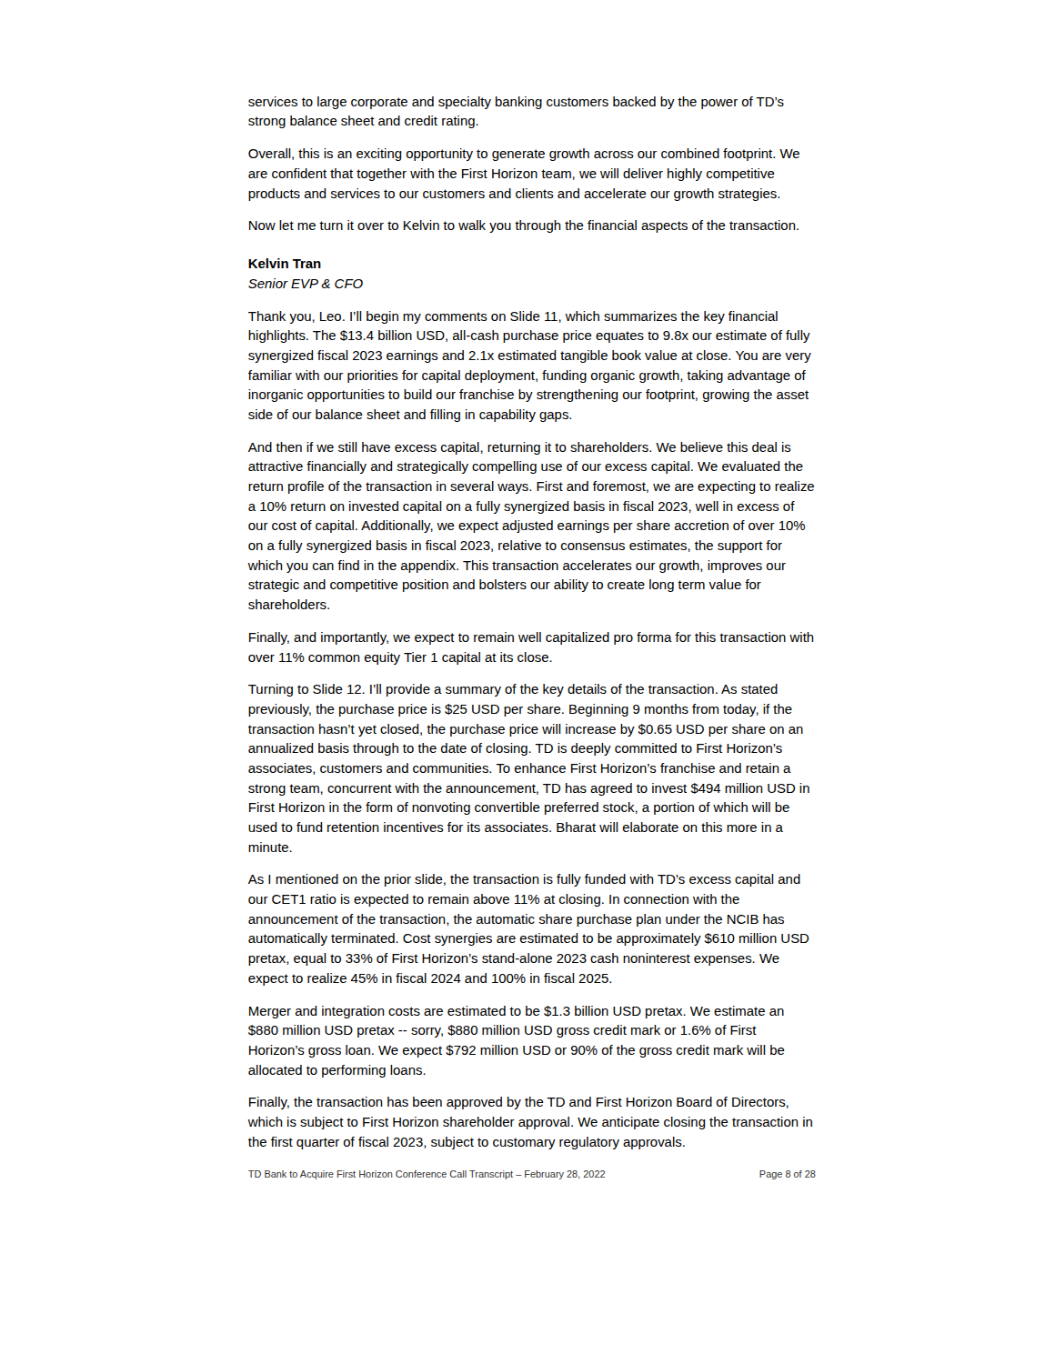services to large corporate and specialty banking customers backed by the power of TD’s strong balance sheet and credit rating.
Overall, this is an exciting opportunity to generate growth across our combined footprint. We are confident that together with the First Horizon team, we will deliver highly competitive products and services to our customers and clients and accelerate our growth strategies.
Now let me turn it over to Kelvin to walk you through the financial aspects of the transaction.
Kelvin Tran
Senior EVP & CFO
Thank you, Leo. I’ll begin my comments on Slide 11, which summarizes the key financial highlights. The $13.4 billion USD, all-cash purchase price equates to 9.8x our estimate of fully synergized fiscal 2023 earnings and 2.1x estimated tangible book value at close. You are very familiar with our priorities for capital deployment, funding organic growth, taking advantage of inorganic opportunities to build our franchise by strengthening our footprint, growing the asset side of our balance sheet and filling in capability gaps.
And then if we still have excess capital, returning it to shareholders. We believe this deal is attractive financially and strategically compelling use of our excess capital. We evaluated the return profile of the transaction in several ways. First and foremost, we are expecting to realize a 10% return on invested capital on a fully synergized basis in fiscal 2023, well in excess of our cost of capital. Additionally, we expect adjusted earnings per share accretion of over 10% on a fully synergized basis in fiscal 2023, relative to consensus estimates, the support for which you can find in the appendix. This transaction accelerates our growth, improves our strategic and competitive position and bolsters our ability to create long term value for shareholders.
Finally, and importantly, we expect to remain well capitalized pro forma for this transaction with over 11% common equity Tier 1 capital at its close.
Turning to Slide 12. I’ll provide a summary of the key details of the transaction. As stated previously, the purchase price is $25 USD per share. Beginning 9 months from today, if the transaction hasn’t yet closed, the purchase price will increase by $0.65 USD per share on an annualized basis through to the date of closing. TD is deeply committed to First Horizon’s associates, customers and communities. To enhance First Horizon’s franchise and retain a strong team, concurrent with the announcement, TD has agreed to invest $494 million USD in First Horizon in the form of nonvoting convertible preferred stock, a portion of which will be used to fund retention incentives for its associates. Bharat will elaborate on this more in a minute.
As I mentioned on the prior slide, the transaction is fully funded with TD’s excess capital and our CET1 ratio is expected to remain above 11% at closing. In connection with the announcement of the transaction, the automatic share purchase plan under the NCIB has automatically terminated. Cost synergies are estimated to be approximately $610 million USD pretax, equal to 33% of First Horizon’s stand-alone 2023 cash noninterest expenses. We expect to realize 45% in fiscal 2024 and 100% in fiscal 2025.
Merger and integration costs are estimated to be $1.3 billion USD pretax. We estimate an $880 million USD pretax -- sorry, $880 million USD gross credit mark or 1.6% of First Horizon’s gross loan. We expect $792 million USD or 90% of the gross credit mark will be allocated to performing loans.
Finally, the transaction has been approved by the TD and First Horizon Board of Directors, which is subject to First Horizon shareholder approval. We anticipate closing the transaction in the first quarter of fiscal 2023, subject to customary regulatory approvals.
TD Bank to Acquire First Horizon Conference Call Transcript – February 28, 2022 Page 8 of 28